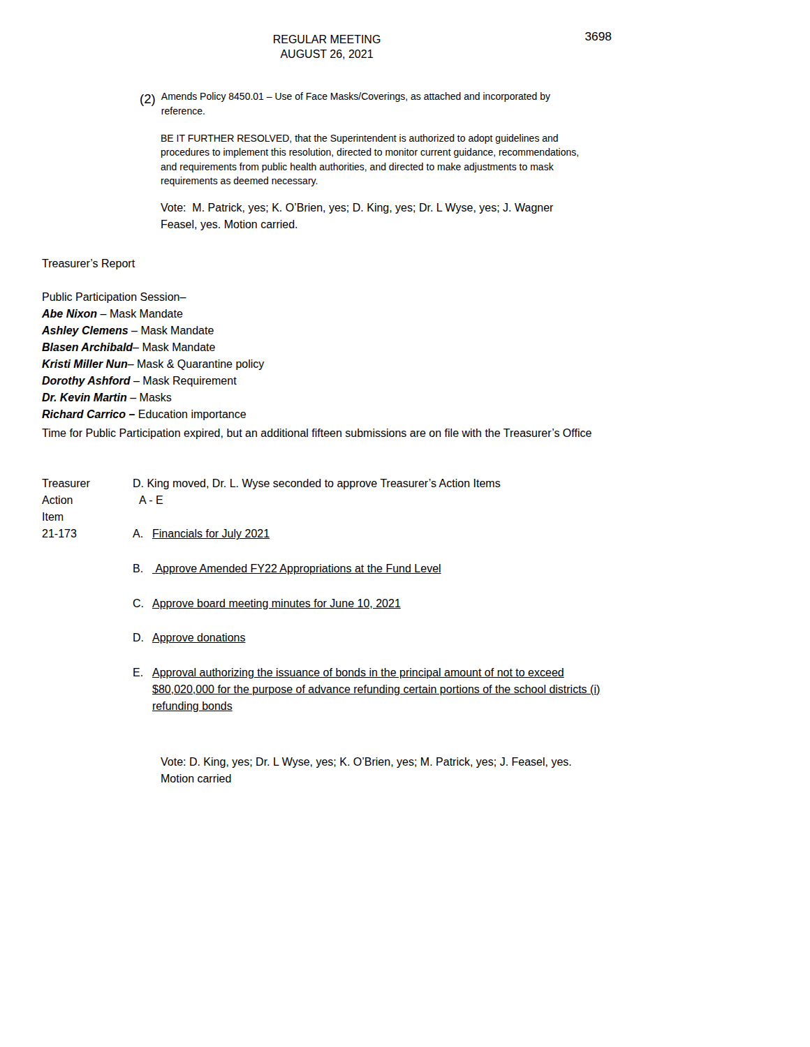3698
REGULAR MEETING
AUGUST 26, 2021
(2) Amends Policy 8450.01 – Use of Face Masks/Coverings, as attached and incorporated by reference.
BE IT FURTHER RESOLVED, that the Superintendent is authorized to adopt guidelines and procedures to implement this resolution, directed to monitor current guidance, recommendations, and requirements from public health authorities, and directed to make adjustments to mask requirements as deemed necessary.
Vote: M. Patrick, yes; K. O’Brien, yes; D. King, yes; Dr. L Wyse, yes; J. Wagner Feasel, yes. Motion carried.
Treasurer’s Report
Public Participation Session–
Abe Nixon – Mask Mandate
Ashley Clemens – Mask Mandate
Blasen Archibald– Mask Mandate
Kristi Miller Nun– Mask & Quarantine policy
Dorothy Ashford – Mask Requirement
Dr. Kevin Martin – Masks
Richard Carrico – Education importance
Time for Public Participation expired, but an additional fifteen submissions are on file with the Treasurer’s Office
Treasurer
Action
Item
21-173
D. King moved, Dr. L. Wyse seconded to approve Treasurer’s Action Items
A - E
A. Financials for July 2021
B. Approve Amended FY22 Appropriations at the Fund Level
C. Approve board meeting minutes for June 10, 2021
D. Approve donations
E. Approval authorizing the issuance of bonds in the principal amount of not to exceed $80,020,000 for the purpose of advance refunding certain portions of the school districts (i) refunding bonds
Vote: D. King, yes; Dr. L Wyse, yes; K. O’Brien, yes; M. Patrick, yes; J. Feasel, yes.
Motion carried